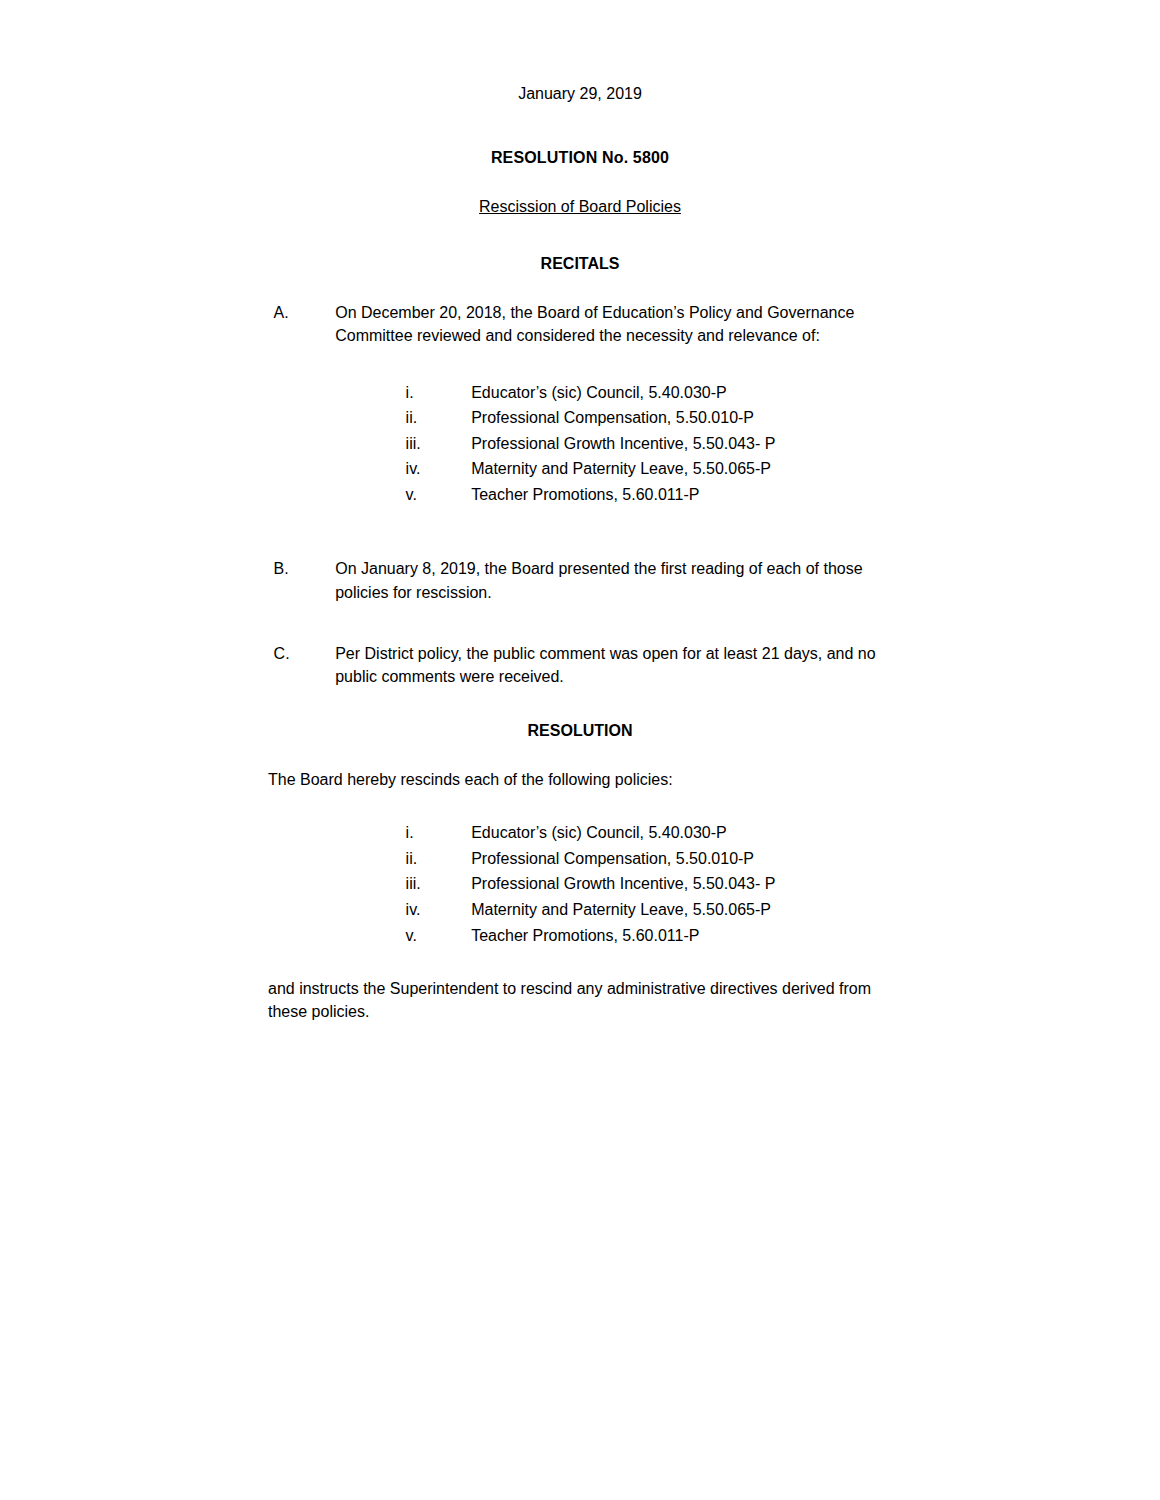January 29, 2019
RESOLUTION No. 5800
Rescission of Board Policies
RECITALS
A.
On December 20, 2018, the Board of Education’s Policy and Governance Committee reviewed and considered the necessity and relevance of:
i. Educator’s (sic) Council, 5.40.030-P
ii. Professional Compensation, 5.50.010-P
iii. Professional Growth Incentive, 5.50.043- P
iv. Maternity and Paternity Leave, 5.50.065-P
v. Teacher Promotions, 5.60.011-P
B.
On January 8, 2019, the Board presented the first reading of each of those policies for rescission.
C.
Per District policy, the public comment was open for at least 21 days, and no public comments were received.
RESOLUTION
The Board hereby rescinds each of the following policies:
i. Educator’s (sic) Council, 5.40.030-P
ii. Professional Compensation, 5.50.010-P
iii. Professional Growth Incentive, 5.50.043- P
iv. Maternity and Paternity Leave, 5.50.065-P
v. Teacher Promotions, 5.60.011-P
and instructs the Superintendent to rescind any administrative directives derived from these policies.